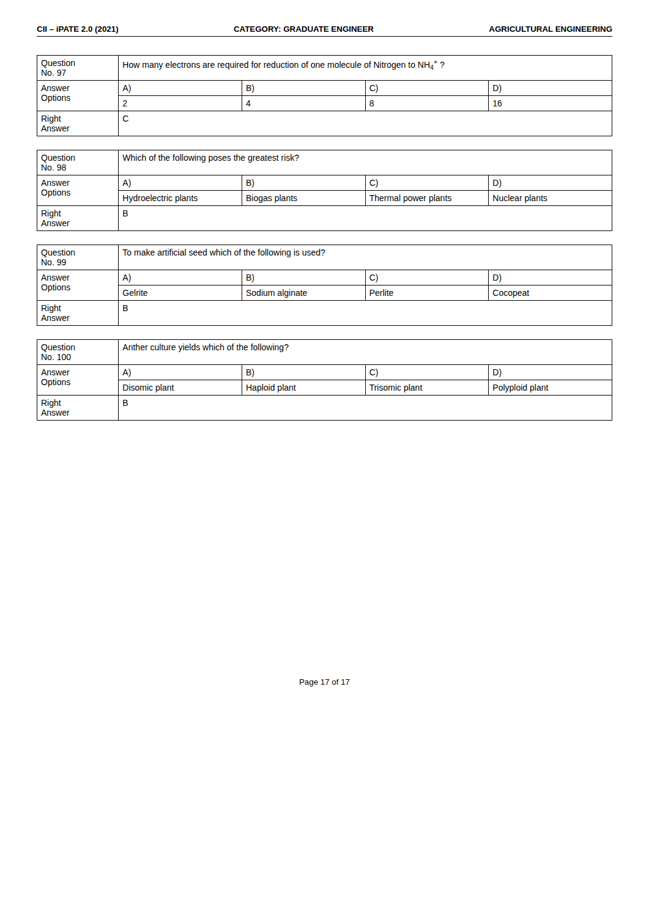CII – iPATE 2.0 (2021)
CATEGORY: GRADUATE ENGINEER
AGRICULTURAL ENGINEERING
| Question No. 97 | How many electrons are required for reduction of one molecule of Nitrogen to NH 4 + ? |
| Answer Options | A) | B) | C) | D) |
| 2 | 4 | 8 | 16 |
| Right Answer | C |
| Question No. 98 | Which of the following poses the greatest risk? |
| Answer Options | A) | B) | C) | D) |
| Hydroelectric plants | Biogas plants | Thermal power plants | Nuclear plants |
| Right Answer | B |
| Question No. 99 | To make artificial seed which of the following is used? |
| Answer Options | A) | B) | C) | D) |
| Gelrite | Sodium alginate | Perlite | Cocopeat |
| Right Answer | B |
| Question No. 100 | Anther culture yields which of the following? |
| Answer Options | A) | B) | C) | D) |
| Disomic plant | Haploid plant | Trisomic plant | Polyploid plant |
| Right Answer | B |
Page 17 of 17